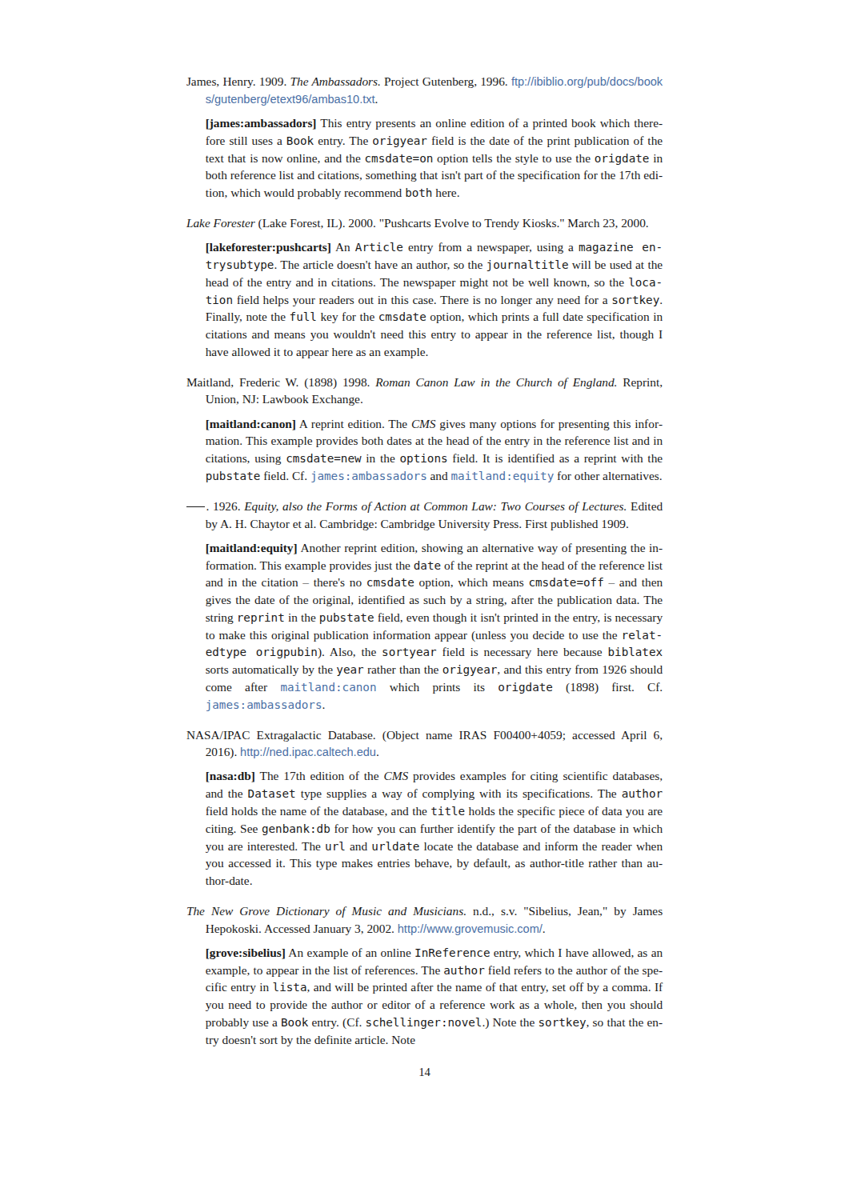James, Henry. 1909. The Ambassadors. Project Gutenberg, 1996. ftp://ibiblio.org/pub/docs/books/gutenberg/etext96/ambas10.txt.
[james:ambassadors] This entry presents an online edition of a printed book which therefore still uses a Book entry. The origyear field is the date of the print publication of the text that is now online, and the cmsdate=on option tells the style to use the origdate in both reference list and citations, something that isn't part of the specification for the 17th edition, which would probably recommend both here.
Lake Forester (Lake Forest, IL). 2000. "Pushcarts Evolve to Trendy Kiosks." March 23, 2000.
[lakeforester:pushcarts] An Article entry from a newspaper, using a magazine entrysubtype. The article doesn't have an author, so the journaltitle will be used at the head of the entry and in citations. The newspaper might not be well known, so the location field helps your readers out in this case. There is no longer any need for a sortkey. Finally, note the full key for the cmsdate option, which prints a full date specification in citations and means you wouldn't need this entry to appear in the reference list, though I have allowed it to appear here as an example.
Maitland, Frederic W. (1898) 1998. Roman Canon Law in the Church of England. Reprint, Union, NJ: Lawbook Exchange.
[maitland:canon] A reprint edition. The CMS gives many options for presenting this information. This example provides both dates at the head of the entry in the reference list and in citations, using cmsdate=new in the options field. It is identified as a reprint with the pubstate field. Cf. james:ambassadors and maitland:equity for other alternatives.
. 1926. Equity, also the Forms of Action at Common Law: Two Courses of Lectures. Edited by A. H. Chaytor et al. Cambridge: Cambridge University Press. First published 1909.
[maitland:equity] Another reprint edition, showing an alternative way of presenting the information. This example provides just the date of the reprint at the head of the reference list and in the citation – there's no cmsdate option, which means cmsdate=off – and then gives the date of the original, identified as such by a string, after the publication data. The string reprint in the pubstate field, even though it isn't printed in the entry, is necessary to make this original publication information appear (unless you decide to use the relatedtype origpubin). Also, the sortyear field is necessary here because biblatex sorts automatically by the year rather than the origyear, and this entry from 1926 should come after maitland:canon which prints its origdate (1898) first. Cf. james:ambassadors.
NASA/IPAC Extragalactic Database. (Object name IRAS F00400+4059; accessed April 6, 2016). http://ned.ipac.caltech.edu.
[nasa:db] The 17th edition of the CMS provides examples for citing scientific databases, and the Dataset type supplies a way of complying with its specifications. The author field holds the name of the database, and the title holds the specific piece of data you are citing. See genbank:db for how you can further identify the part of the database in which you are interested. The url and urldate locate the database and inform the reader when you accessed it. This type makes entries behave, by default, as author-title rather than author-date.
The New Grove Dictionary of Music and Musicians. n.d., s.v. "Sibelius, Jean," by James Hepokoski. Accessed January 3, 2002. http://www.grovemusic.com/.
[grove:sibelius] An example of an online InReference entry, which I have allowed, as an example, to appear in the list of references. The author field refers to the author of the specific entry in lista, and will be printed after the name of that entry, set off by a comma. If you need to provide the author or editor of a reference work as a whole, then you should probably use a Book entry. (Cf. schellinger:novel.) Note the sortkey, so that the entry doesn't sort by the definite article. Note
14